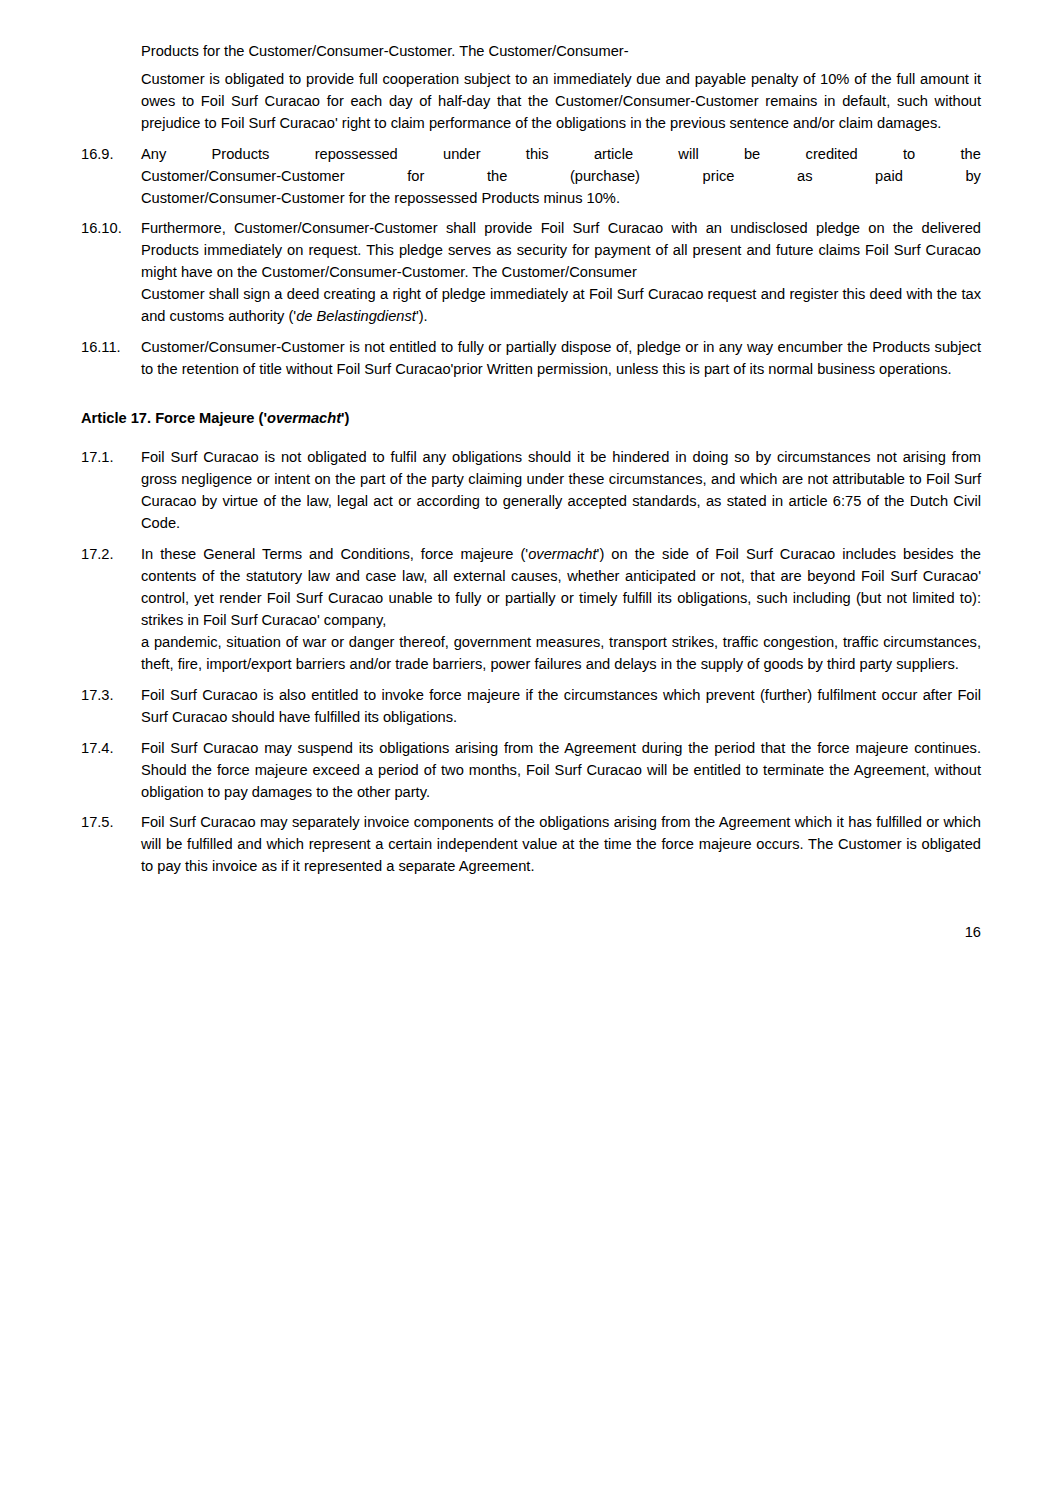Products for the Customer/Consumer-Customer. The Customer/Consumer-
Customer is obligated to provide full cooperation subject to an immediately due and payable penalty of 10% of the full amount it owes to Foil Surf Curacao for each day of half-day that the Customer/Consumer-Customer remains in default, such without prejudice to Foil Surf Curacao' right to claim performance of the obligations in the previous sentence and/or claim damages.
16.9. Any Products repossessed under this article will be credited to the Customer/Consumer-Customer for the(purchase) price as paid by Customer/Consumer-Customer for the repossessed Products minus 10%.
16.10. Furthermore, Customer/Consumer-Customer shall provide Foil Surf Curacao with an undisclosed pledge on the delivered Products immediately on request. This pledge serves as security for payment of all present and future claims Foil Surf Curacao might have on the Customer/Consumer-Customer. The Customer/Consumer
Customer shall sign a deed creating a right of pledge immediately at Foil Surf Curacao request and register this deed with the tax and customs authority ('de Belastingdienst').
16.11. Customer/Consumer-Customer is not entitled to fully or partially dispose of, pledge or in any way encumber the Products subject to the retention of title without Foil Surf Curacao'prior Written permission, unless this is part of its normal business operations.
Article 17. Force Majeure ('overmacht')
17.1. Foil Surf Curacao is not obligated to fulfil any obligations should it be hindered in doing so by circumstances not arising from gross negligence or intent on the part of the party claiming under these circumstances, and which are not attributable to Foil Surf Curacao by virtue of the law, legal act or according to generally accepted standards, as stated in article 6:75 of the Dutch Civil Code.
17.2. In these General Terms and Conditions, force majeure ('overmacht') on the side of Foil Surf Curacao includes besides the contents of the statutory law and case law, all external causes, whether anticipated or not, that are beyond Foil Surf Curacao' control, yet render Foil Surf Curacao unable to fully or partially or timely fulfill its obligations, such including (but not limited to): strikes in Foil Surf Curacao' company,
a pandemic, situation of war or danger thereof, government measures, transport strikes, traffic congestion, traffic circumstances, theft, fire, import/export barriers and/or trade barriers, power failures and delays in the supply of goods by third party suppliers.
17.3. Foil Surf Curacao is also entitled to invoke force majeure if the circumstances which prevent (further) fulfilment occur after Foil Surf Curacao should have fulfilled its obligations.
17.4. Foil Surf Curacao may suspend its obligations arising from the Agreement during the period that the force majeure continues. Should the force majeure exceed a period of two months, Foil Surf Curacao will be entitled to terminate the Agreement, without obligation to pay damages to the other party.
17.5. Foil Surf Curacao may separately invoice components of the obligations arising from the Agreement which it has fulfilled or which will be fulfilled and which represent a certain independent value at the time the force majeure occurs. The Customer is obligated to pay this invoice as if it represented a separate Agreement.
16